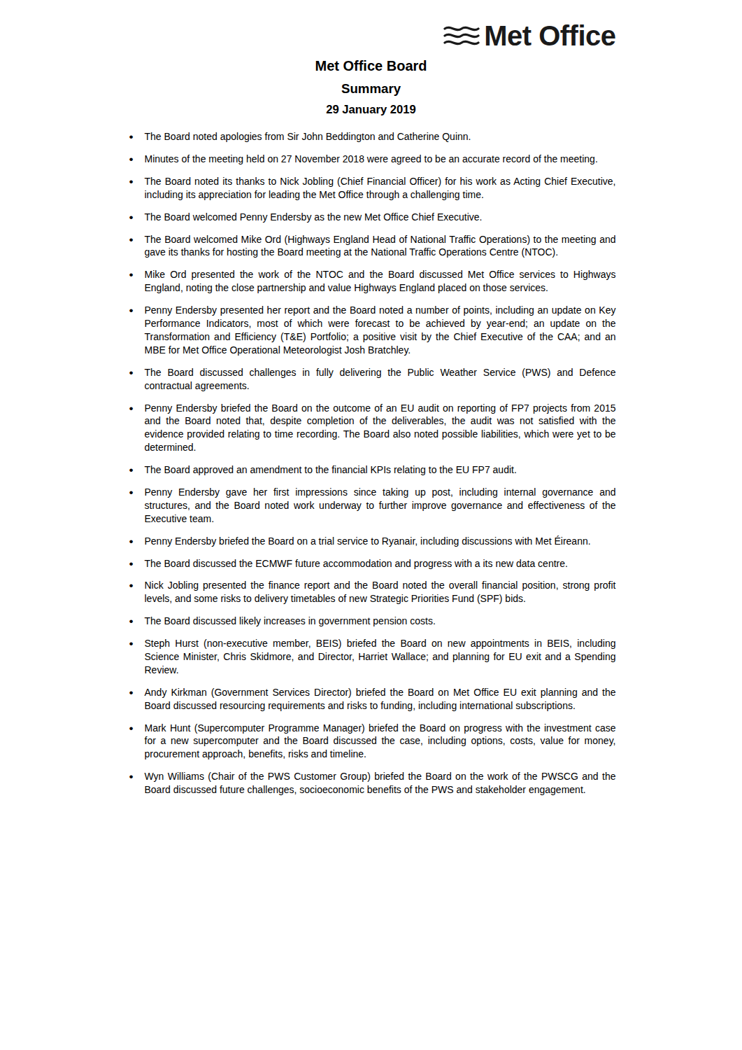Met Office
Met Office Board
Summary
29 January 2019
The Board noted apologies from Sir John Beddington and Catherine Quinn.
Minutes of the meeting held on 27 November 2018 were agreed to be an accurate record of the meeting.
The Board noted its thanks to Nick Jobling (Chief Financial Officer) for his work as Acting Chief Executive, including its appreciation for leading the Met Office through a challenging time.
The Board welcomed Penny Endersby as the new Met Office Chief Executive.
The Board welcomed Mike Ord (Highways England Head of National Traffic Operations) to the meeting and gave its thanks for hosting the Board meeting at the National Traffic Operations Centre (NTOC).
Mike Ord presented the work of the NTOC and the Board discussed Met Office services to Highways England, noting the close partnership and value Highways England placed on those services.
Penny Endersby presented her report and the Board noted a number of points, including an update on Key Performance Indicators, most of which were forecast to be achieved by year-end; an update on the Transformation and Efficiency (T&E) Portfolio; a positive visit by the Chief Executive of the CAA; and an MBE for Met Office Operational Meteorologist Josh Bratchley.
The Board discussed challenges in fully delivering the Public Weather Service (PWS) and Defence contractual agreements.
Penny Endersby briefed the Board on the outcome of an EU audit on reporting of FP7 projects from 2015 and the Board noted that, despite completion of the deliverables, the audit was not satisfied with the evidence provided relating to time recording. The Board also noted possible liabilities, which were yet to be determined.
The Board approved an amendment to the financial KPIs relating to the EU FP7 audit.
Penny Endersby gave her first impressions since taking up post, including internal governance and structures, and the Board noted work underway to further improve governance and effectiveness of the Executive team.
Penny Endersby briefed the Board on a trial service to Ryanair, including discussions with Met Éireann.
The Board discussed the ECMWF future accommodation and progress with a its new data centre.
Nick Jobling presented the finance report and the Board noted the overall financial position, strong profit levels, and some risks to delivery timetables of new Strategic Priorities Fund (SPF) bids.
The Board discussed likely increases in government pension costs.
Steph Hurst (non-executive member, BEIS) briefed the Board on new appointments in BEIS, including Science Minister, Chris Skidmore, and Director, Harriet Wallace; and planning for EU exit and a Spending Review.
Andy Kirkman (Government Services Director) briefed the Board on Met Office EU exit planning and the Board discussed resourcing requirements and risks to funding, including international subscriptions.
Mark Hunt (Supercomputer Programme Manager) briefed the Board on progress with the investment case for a new supercomputer and the Board discussed the case, including options, costs, value for money, procurement approach, benefits, risks and timeline.
Wyn Williams (Chair of the PWS Customer Group) briefed the Board on the work of the PWSCG and the Board discussed future challenges, socioeconomic benefits of the PWS and stakeholder engagement.